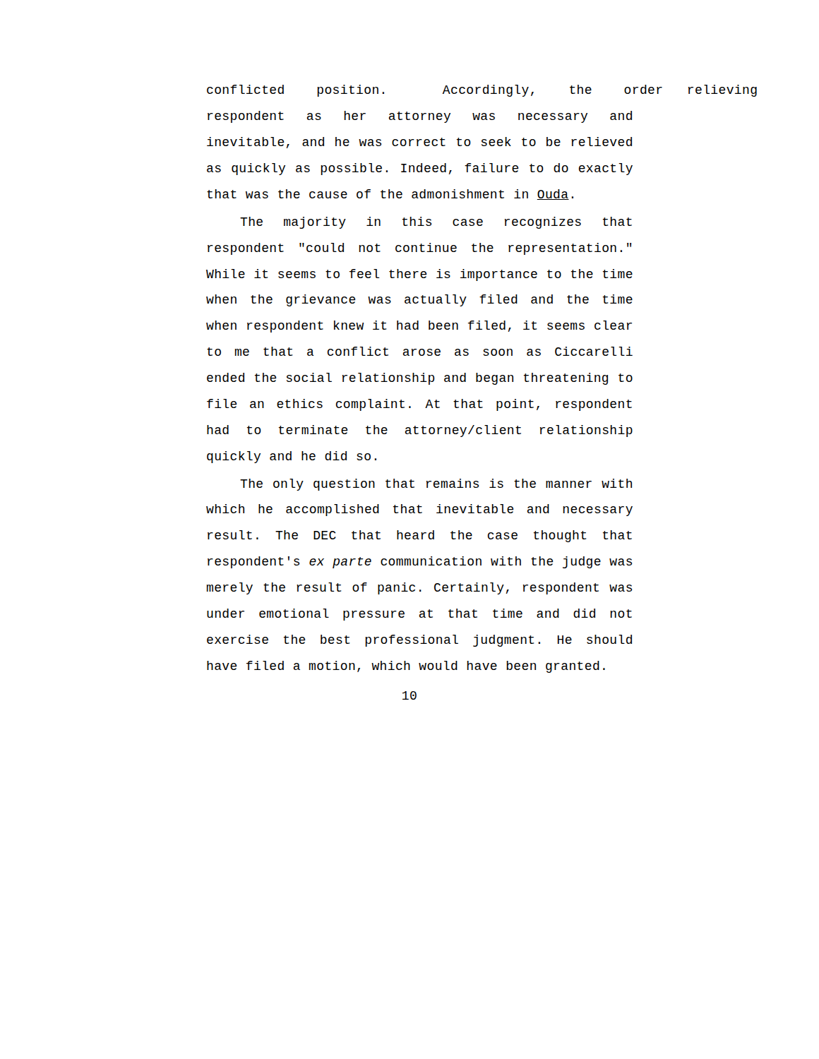conflicted position. Accordingly, the order relieving respondent as her attorney was necessary and inevitable, and he was correct to seek to be relieved as quickly as possible. Indeed, failure to do exactly that was the cause of the admonishment in Ouda.
The majority in this case recognizes that respondent "could not continue the representation." While it seems to feel there is importance to the time when the grievance was actually filed and the time when respondent knew it had been filed, it seems clear to me that a conflict arose as soon as Ciccarelli ended the social relationship and began threatening to file an ethics complaint. At that point, respondent had to terminate the attorney/client relationship quickly and he did so.
The only question that remains is the manner with which he accomplished that inevitable and necessary result. The DEC that heard the case thought that respondent's ex parte communication with the judge was merely the result of panic. Certainly, respondent was under emotional pressure at that time and did not exercise the best professional judgment. He should have filed a motion, which would have been granted.
10